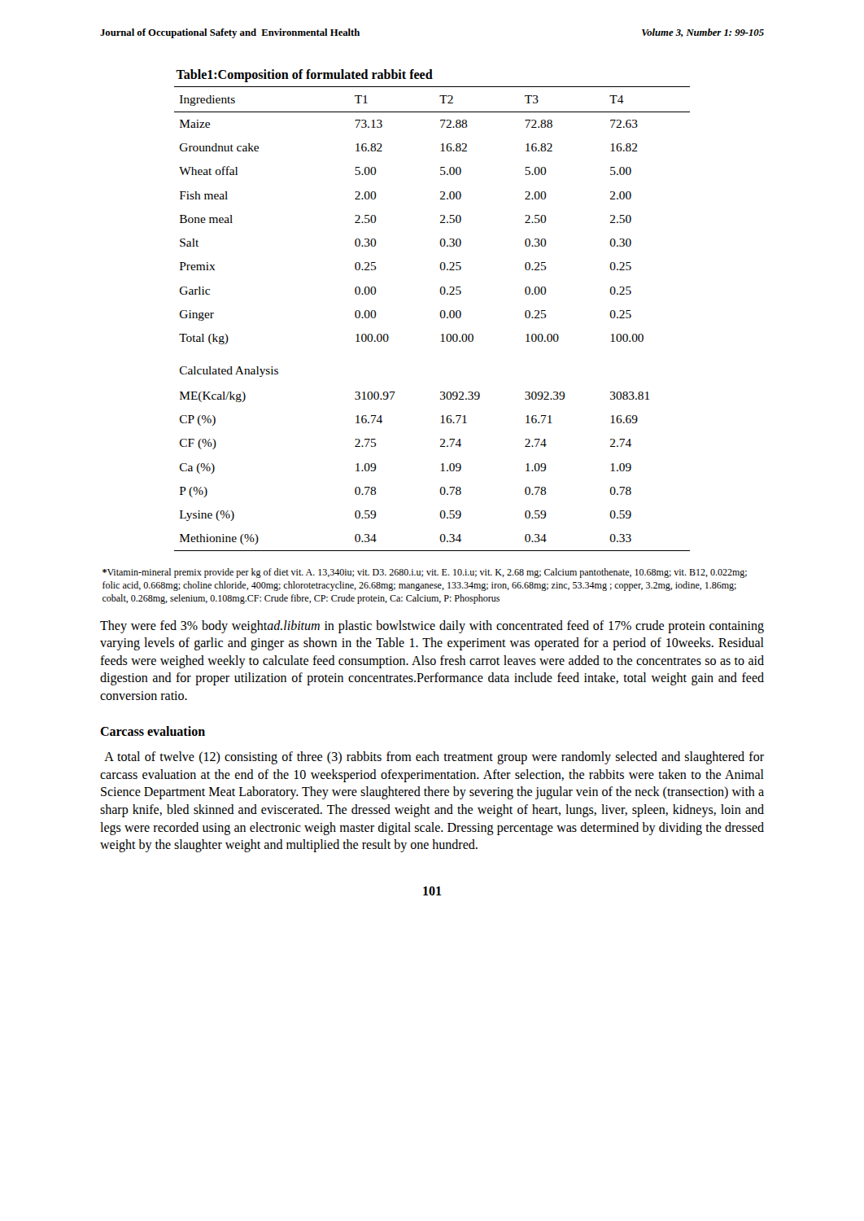Journal of Occupational Safety and Environmental Health Volume 3, Number 1: 99-105
Table1:Composition of formulated rabbit feed
| Ingredients | T1 | T2 | T3 | T4 |
| --- | --- | --- | --- | --- |
| Maize | 73.13 | 72.88 | 72.88 | 72.63 |
| Groundnut cake | 16.82 | 16.82 | 16.82 | 16.82 |
| Wheat offal | 5.00 | 5.00 | 5.00 | 5.00 |
| Fish meal | 2.00 | 2.00 | 2.00 | 2.00 |
| Bone meal | 2.50 | 2.50 | 2.50 | 2.50 |
| Salt | 0.30 | 0.30 | 0.30 | 0.30 |
| Premix | 0.25 | 0.25 | 0.25 | 0.25 |
| Garlic | 0.00 | 0.25 | 0.00 | 0.25 |
| Ginger | 0.00 | 0.00 | 0.25 | 0.25 |
| Total (kg) | 100.00 | 100.00 | 100.00 | 100.00 |
| Calculated Analysis | | | | |
| ME(Kcal/kg) | 3100.97 | 3092.39 | 3092.39 | 3083.81 |
| CP (%) | 16.74 | 16.71 | 16.71 | 16.69 |
| CF (%) | 2.75 | 2.74 | 2.74 | 2.74 |
| Ca (%) | 1.09 | 1.09 | 1.09 | 1.09 |
| P (%) | 0.78 | 0.78 | 0.78 | 0.78 |
| Lysine (%) | 0.59 | 0.59 | 0.59 | 0.59 |
| Methionine (%) | 0.34 | 0.34 | 0.34 | 0.33 |
*Vitamin-mineral premix provide per kg of diet vit. A. 13,340iu; vit. D3. 2680.i.u; vit. E. 10.i.u; vit. K, 2.68 mg; Calcium pantothenate, 10.68mg; vit. B12, 0.022mg; folic acid, 0.668mg; choline chloride, 400mg; chlorotetracycline, 26.68mg; manganese, 133.34mg; iron, 66.68mg; zinc, 53.34mg ; copper, 3.2mg, iodine, 1.86mg; cobalt, 0.268mg, selenium, 0.108mg.CF: Crude fibre, CP: Crude protein, Ca: Calcium, P: Phosphorus
They were fed 3% body weightad.libitum in plastic bowlstwice daily with concentrated feed of 17% crude protein containing varying levels of garlic and ginger as shown in the Table 1. The experiment was operated for a period of 10weeks. Residual feeds were weighed weekly to calculate feed consumption. Also fresh carrot leaves were added to the concentrates so as to aid digestion and for proper utilization of protein concentrates.Performance data include feed intake, total weight gain and feed conversion ratio.
Carcass evaluation
A total of twelve (12) consisting of three (3) rabbits from each treatment group were randomly selected and slaughtered for carcass evaluation at the end of the 10 weeksperiod ofexperimentation. After selection, the rabbits were taken to the Animal Science Department Meat Laboratory. They were slaughtered there by severing the jugular vein of the neck (transection) with a sharp knife, bled skinned and eviscerated. The dressed weight and the weight of heart, lungs, liver, spleen, kidneys, loin and legs were recorded using an electronic weigh master digital scale. Dressing percentage was determined by dividing the dressed weight by the slaughter weight and multiplied the result by one hundred.
101